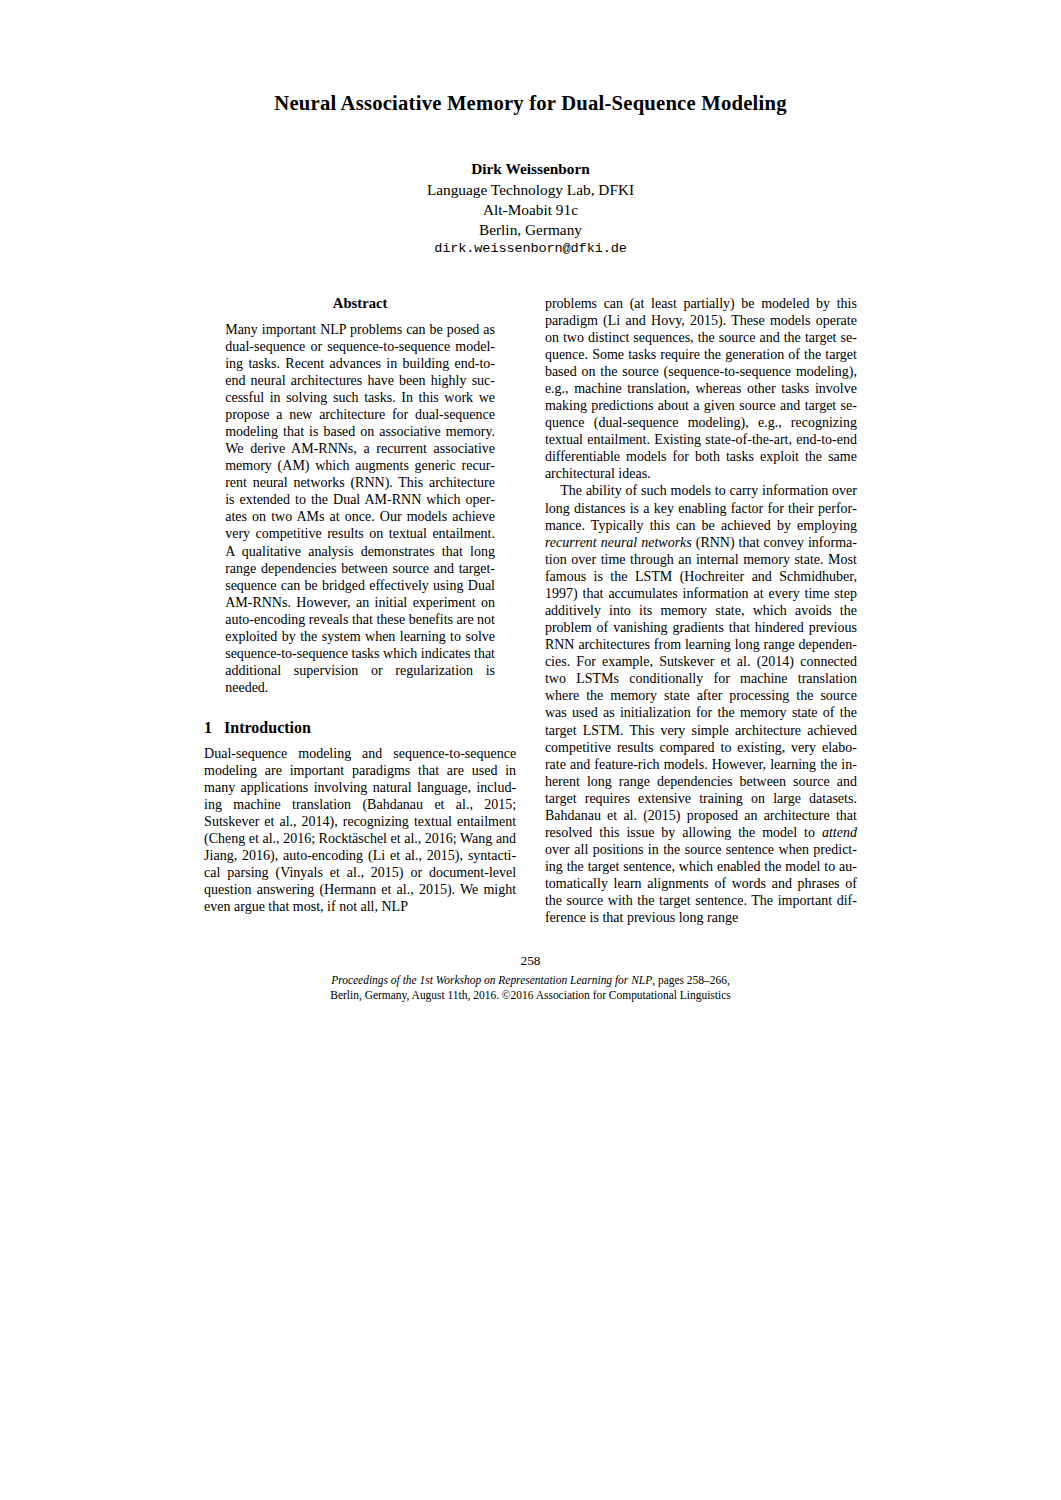Neural Associative Memory for Dual-Sequence Modeling
Dirk Weissenborn
Language Technology Lab, DFKI
Alt-Moabit 91c
Berlin, Germany
dirk.weissenborn@dfki.de
Abstract
Many important NLP problems can be posed as dual-sequence or sequence-to-sequence modeling tasks. Recent advances in building end-to-end neural architectures have been highly successful in solving such tasks. In this work we propose a new architecture for dual-sequence modeling that is based on associative memory. We derive AM-RNNs, a recurrent associative memory (AM) which augments generic recurrent neural networks (RNN). This architecture is extended to the Dual AM-RNN which operates on two AMs at once. Our models achieve very competitive results on textual entailment. A qualitative analysis demonstrates that long range dependencies between source and target-sequence can be bridged effectively using Dual AM-RNNs. However, an initial experiment on auto-encoding reveals that these benefits are not exploited by the system when learning to solve sequence-to-sequence tasks which indicates that additional supervision or regularization is needed.
1 Introduction
Dual-sequence modeling and sequence-to-sequence modeling are important paradigms that are used in many applications involving natural language, including machine translation (Bahdanau et al., 2015; Sutskever et al., 2014), recognizing textual entailment (Cheng et al., 2016; Rocktäschel et al., 2016; Wang and Jiang, 2016), auto-encoding (Li et al., 2015), syntactical parsing (Vinyals et al., 2015) or document-level question answering (Hermann et al., 2015). We might even argue that most, if not all, NLP
problems can (at least partially) be modeled by this paradigm (Li and Hovy, 2015). These models operate on two distinct sequences, the source and the target sequence. Some tasks require the generation of the target based on the source (sequence-to-sequence modeling), e.g., machine translation, whereas other tasks involve making predictions about a given source and target sequence (dual-sequence modeling), e.g., recognizing textual entailment. Existing state-of-the-art, end-to-end differentiable models for both tasks exploit the same architectural ideas.
The ability of such models to carry information over long distances is a key enabling factor for their performance. Typically this can be achieved by employing recurrent neural networks (RNN) that convey information over time through an internal memory state. Most famous is the LSTM (Hochreiter and Schmidhuber, 1997) that accumulates information at every time step additively into its memory state, which avoids the problem of vanishing gradients that hindered previous RNN architectures from learning long range dependencies. For example, Sutskever et al. (2014) connected two LSTMs conditionally for machine translation where the memory state after processing the source was used as initialization for the memory state of the target LSTM. This very simple architecture achieved competitive results compared to existing, very elaborate and feature-rich models. However, learning the inherent long range dependencies between source and target requires extensive training on large datasets. Bahdanau et al. (2015) proposed an architecture that resolved this issue by allowing the model to attend over all positions in the source sentence when predicting the target sentence, which enabled the model to automatically learn alignments of words and phrases of the source with the target sentence. The important difference is that previous long range
258
Proceedings of the 1st Workshop on Representation Learning for NLP, pages 258–266,
Berlin, Germany, August 11th, 2016. ©2016 Association for Computational Linguistics